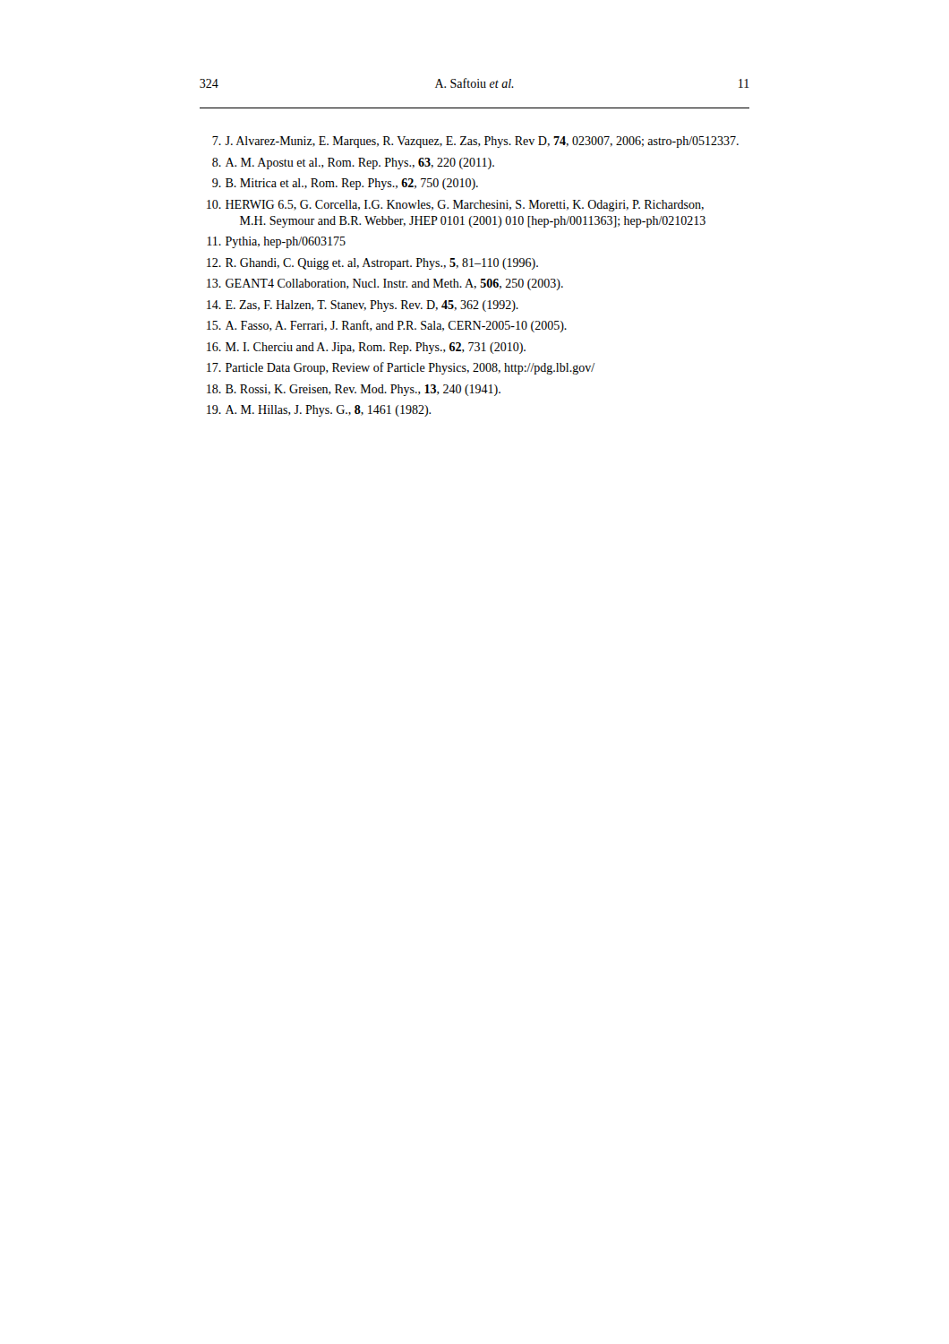324 A. Saftoiu et al. 11
7 J. Alvarez-Muniz, E. Marques, R. Vazquez, E. Zas, Phys. Rev D, 74, 023007, 2006; astro-ph/0512337.
8 A. M. Apostu et al., Rom. Rep. Phys., 63, 220 (2011).
9 B. Mitrica et al., Rom. Rep. Phys., 62, 750 (2010).
10 HERWIG 6.5, G. Corcella, I.G. Knowles, G. Marchesini, S. Moretti, K. Odagiri, P. Richardson, M.H. Seymour and B.R. Webber, JHEP 0101 (2001) 010 [hep-ph/0011363]; hep-ph/0210213
11 Pythia, hep-ph/0603175
12 R. Ghandi, C. Quigg et. al, Astropart. Phys., 5, 81–110 (1996).
13 GEANT4 Collaboration, Nucl. Instr. and Meth. A, 506, 250 (2003).
14 E. Zas, F. Halzen, T. Stanev, Phys. Rev. D, 45, 362 (1992).
15 A. Fasso, A. Ferrari, J. Ranft, and P.R. Sala, CERN-2005-10 (2005).
16 M. I. Cherciu and A. Jipa, Rom. Rep. Phys., 62, 731 (2010).
17 Particle Data Group, Review of Particle Physics, 2008, http://pdg.lbl.gov/
18 B. Rossi, K. Greisen, Rev. Mod. Phys., 13, 240 (1941).
19 A. M. Hillas, J. Phys. G., 8, 1461 (1982).